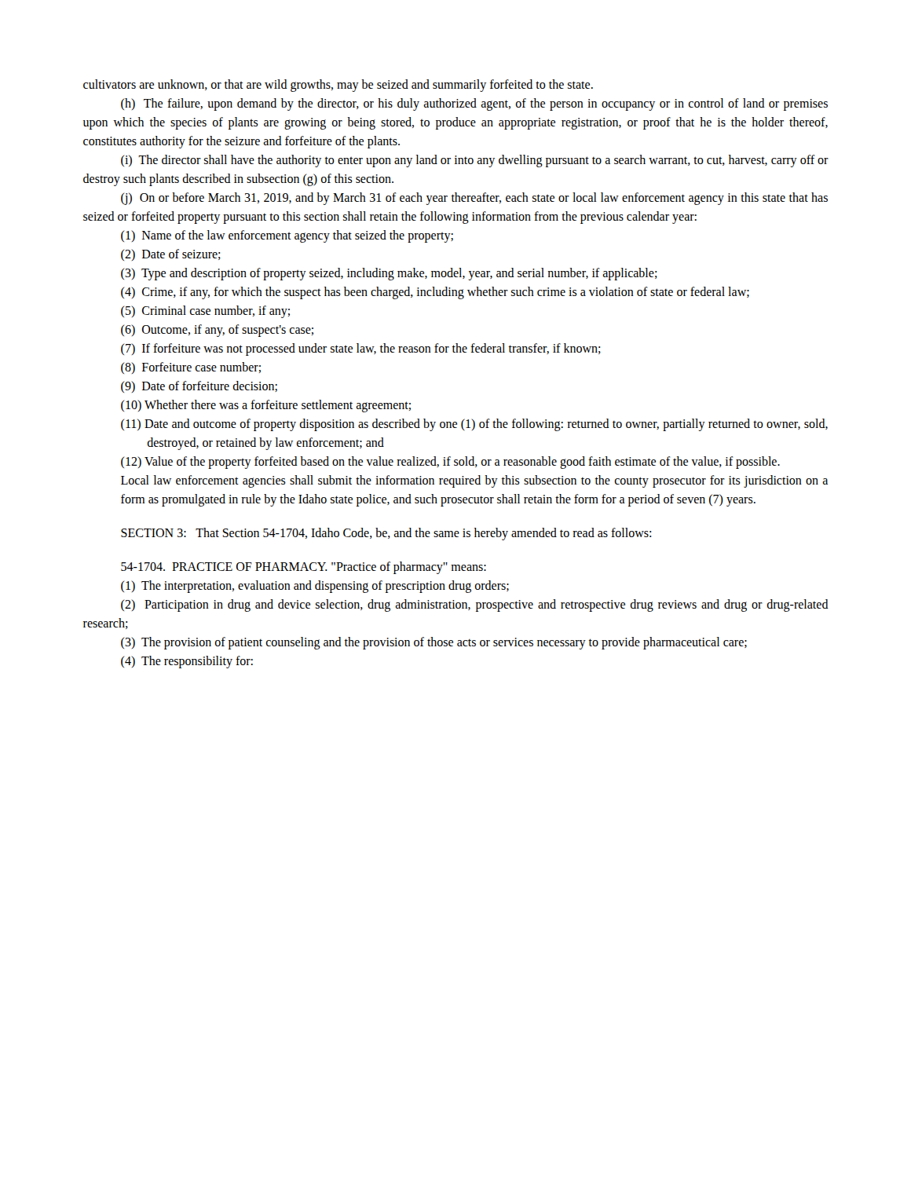cultivators are unknown, or that are wild growths, may be seized and summarily forfeited to the state.
(h) The failure, upon demand by the director, or his duly authorized agent, of the person in occupancy or in control of land or premises upon which the species of plants are growing or being stored, to produce an appropriate registration, or proof that he is the holder thereof, constitutes authority for the seizure and forfeiture of the plants.
(i) The director shall have the authority to enter upon any land or into any dwelling pursuant to a search warrant, to cut, harvest, carry off or destroy such plants described in subsection (g) of this section.
(j) On or before March 31, 2019, and by March 31 of each year thereafter, each state or local law enforcement agency in this state that has seized or forfeited property pursuant to this section shall retain the following information from the previous calendar year:
(1) Name of the law enforcement agency that seized the property;
(2) Date of seizure;
(3) Type and description of property seized, including make, model, year, and serial number, if applicable;
(4) Crime, if any, for which the suspect has been charged, including whether such crime is a violation of state or federal law;
(5) Criminal case number, if any;
(6) Outcome, if any, of suspect's case;
(7) If forfeiture was not processed under state law, the reason for the federal transfer, if known;
(8) Forfeiture case number;
(9) Date of forfeiture decision;
(10) Whether there was a forfeiture settlement agreement;
(11) Date and outcome of property disposition as described by one (1) of the following: returned to owner, partially returned to owner, sold, destroyed, or retained by law enforcement; and
(12) Value of the property forfeited based on the value realized, if sold, or a reasonable good faith estimate of the value, if possible.
Local law enforcement agencies shall submit the information required by this subsection to the county prosecutor for its jurisdiction on a form as promulgated in rule by the Idaho state police, and such prosecutor shall retain the form for a period of seven (7) years.
SECTION 3: That Section 54-1704, Idaho Code, be, and the same is hereby amended to read as follows:
54-1704. PRACTICE OF PHARMACY. "Practice of pharmacy" means:
(1) The interpretation, evaluation and dispensing of prescription drug orders;
(2) Participation in drug and device selection, drug administration, prospective and retrospective drug reviews and drug or drug-related research;
(3) The provision of patient counseling and the provision of those acts or services necessary to provide pharmaceutical care;
(4) The responsibility for: